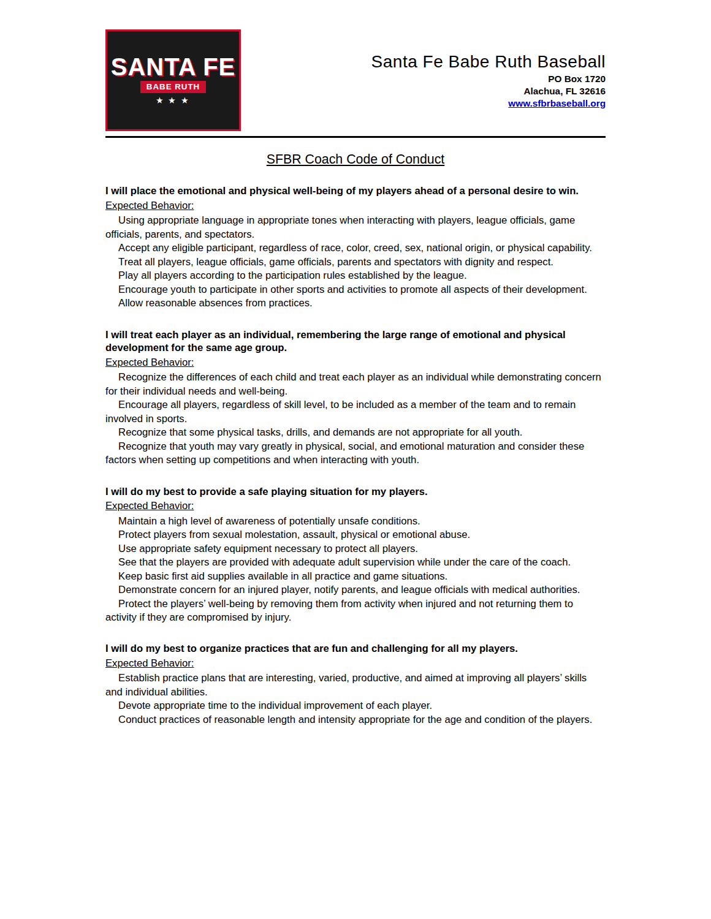SANTA FE
BABE RUTH
★ ★ ★
Santa Fe Babe Ruth Baseball
PO Box 1720
Alachua, FL 32616
www.sfbrbaseball.org
SFBR Coach Code of Conduct
I will place the emotional and physical well-being of my players ahead of a personal desire to win.
Expected Behavior:
Using appropriate language in appropriate tones when interacting with players, league officials, game officials, parents, and spectators.
Accept any eligible participant, regardless of race, color, creed, sex, national origin, or physical capability.
Treat all players, league officials, game officials, parents and spectators with dignity and respect.
Play all players according to the participation rules established by the league.
Encourage youth to participate in other sports and activities to promote all aspects of their development.
Allow reasonable absences from practices.
I will treat each player as an individual, remembering the large range of emotional and physical development for the same age group.
Expected Behavior:
Recognize the differences of each child and treat each player as an individual while demonstrating concern for their individual needs and well-being.
Encourage all players, regardless of skill level, to be included as a member of the team and to remain involved in sports.
Recognize that some physical tasks, drills, and demands are not appropriate for all youth.
Recognize that youth may vary greatly in physical, social, and emotional maturation and consider these factors when setting up competitions and when interacting with youth.
I will do my best to provide a safe playing situation for my players.
Expected Behavior:
Maintain a high level of awareness of potentially unsafe conditions.
Protect players from sexual molestation, assault, physical or emotional abuse.
Use appropriate safety equipment necessary to protect all players.
See that the players are provided with adequate adult supervision while under the care of the coach.
Keep basic first aid supplies available in all practice and game situations.
Demonstrate concern for an injured player, notify parents, and league officials with medical authorities.
Protect the players’ well-being by removing them from activity when injured and not returning them to activity if they are compromised by injury.
I will do my best to organize practices that are fun and challenging for all my players.
Expected Behavior:
Establish practice plans that are interesting, varied, productive, and aimed at improving all players’ skills and individual abilities.
Devote appropriate time to the individual improvement of each player.
Conduct practices of reasonable length and intensity appropriate for the age and condition of the players.